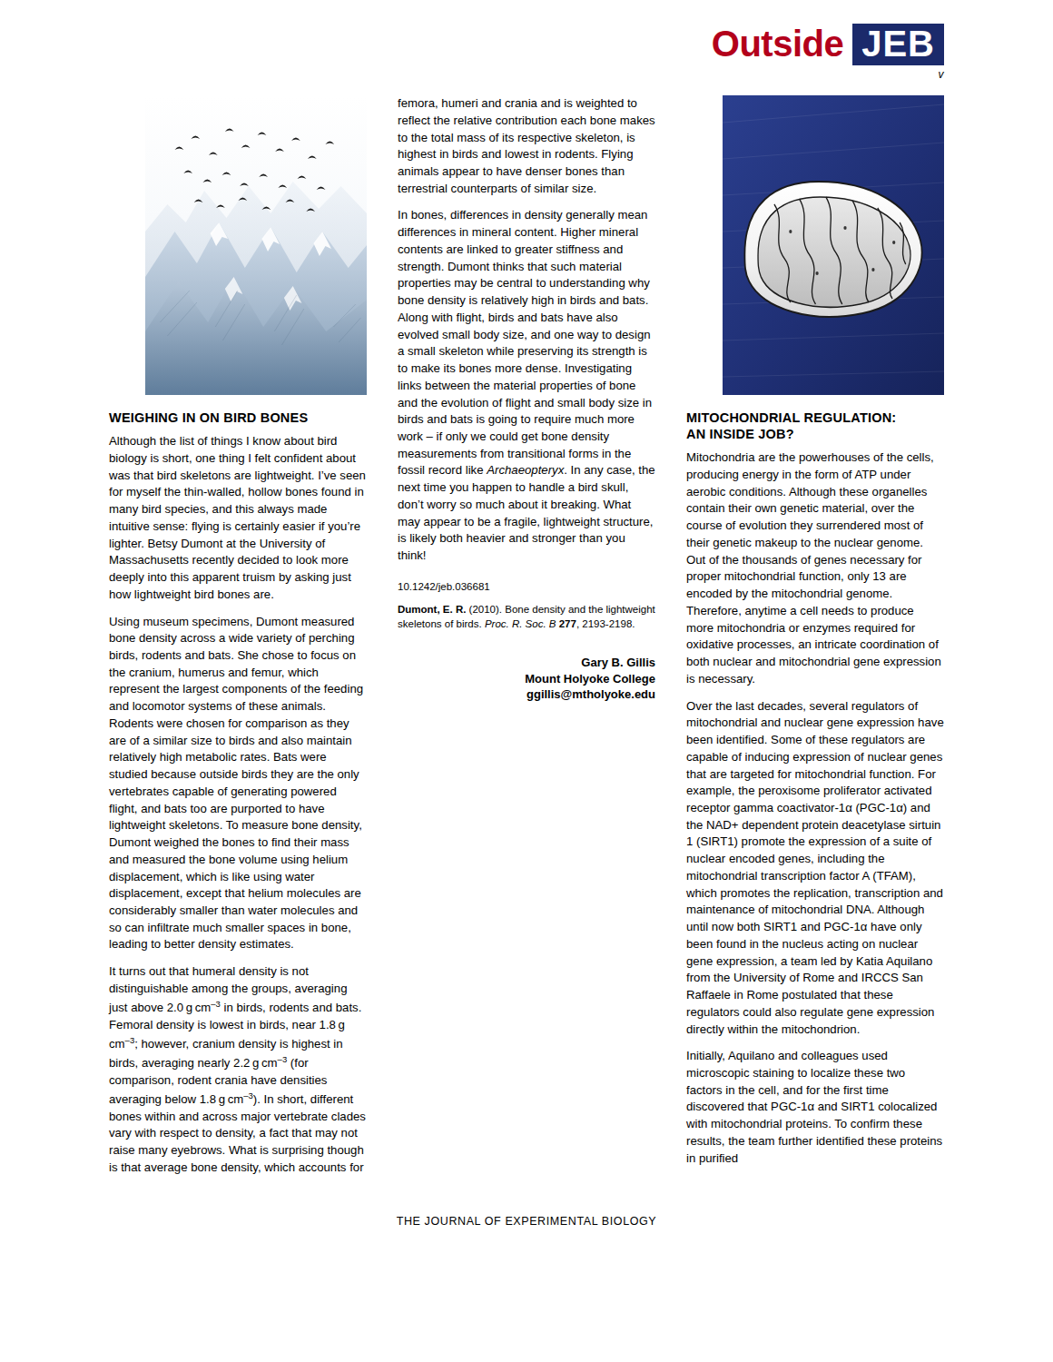Outside JEB
v
BONE DENSITY
Weighing in on bird bones
Although the list of things I know about bird biology is short, one thing I felt confident about was that bird skeletons are lightweight. I’ve seen for myself the thin-walled, hollow bones found in many bird species, and this always made intuitive sense: flying is certainly easier if you’re lighter. Betsy Dumont at the University of Massachusetts recently decided to look more deeply into this apparent truism by asking just how lightweight bird bones are.
Using museum specimens, Dumont measured bone density across a wide variety of perching birds, rodents and bats. She chose to focus on the cranium, humerus and femur, which represent the largest components of the feeding and locomotor systems of these animals. Rodents were chosen for comparison as they are of a similar size to birds and also maintain relatively high metabolic rates. Bats were studied because outside birds they are the only vertebrates capable of generating powered flight, and bats too are purported to have lightweight skeletons. To measure bone density, Dumont weighed the bones to find their mass and measured the bone volume using helium displacement, which is like using water displacement, except that helium molecules are considerably smaller than water molecules and so can infiltrate much smaller spaces in bone, leading to better density estimates.
It turns out that humeral density is not distinguishable among the groups, averaging just above 2.0 g cm–3 in birds, rodents and bats. Femoral density is lowest in birds, near 1.8 g cm–3; however, cranium density is highest in birds, averaging nearly 2.2 g cm–3 (for comparison, rodent crania have densities averaging below 1.8 g cm–3). In short, different bones within and across major vertebrate clades vary with respect to density, a fact that may not raise many eyebrows. What is surprising though is that average bone density, which accounts for
femora, humeri and crania and is weighted to reflect the relative contribution each bone makes to the total mass of its respective skeleton, is highest in birds and lowest in rodents. Flying animals appear to have denser bones than terrestrial counterparts of similar size.
In bones, differences in density generally mean differences in mineral content. Higher mineral contents are linked to greater stiffness and strength. Dumont thinks that such material properties may be central to understanding why bone density is relatively high in birds and bats. Along with flight, birds and bats have also evolved small body size, and one way to design a small skeleton while preserving its strength is to make its bones more dense. Investigating links between the material properties of bone and the evolution of flight and small body size in birds and bats is going to require much more work – if only we could get bone density measurements from transitional forms in the fossil record like Archaeopteryx. In any case, the next time you happen to handle a bird skull, don’t worry so much about it breaking. What may appear to be a fragile, lightweight structure, is likely both heavier and stronger than you think!
10.1242/jeb.036681
Dumont, E. R. (2010). Bone density and the lightweight skeletons of birds. Proc. R. Soc. B 277, 2193-2198.
Gary B. Gillis
Mount Holyoke College
ggillis@mtholyoke.edu
REGULATION
Mitochondrial regulation:
an inside job?
Mitochondria are the powerhouses of the cells, producing energy in the form of ATP under aerobic conditions. Although these organelles contain their own genetic material, over the course of evolution they surrendered most of their genetic makeup to the nuclear genome. Out of the thousands of genes necessary for proper mitochondrial function, only 13 are encoded by the mitochondrial genome. Therefore, anytime a cell needs to produce more mitochondria or enzymes required for oxidative processes, an intricate coordination of both nuclear and mitochondrial gene expression is necessary.
Over the last decades, several regulators of mitochondrial and nuclear gene expression have been identified. Some of these regulators are capable of inducing expression of nuclear genes that are targeted for mitochondrial function. For example, the peroxisome proliferator activated receptor gamma coactivator-1α (PGC-1α) and the NAD+ dependent protein deacetylase sirtuin 1 (SIRT1) promote the expression of a suite of nuclear encoded genes, including the mitochondrial transcription factor A (TFAM), which promotes the replication, transcription and maintenance of mitochondrial DNA. Although until now both SIRT1 and PGC-1α have only been found in the nucleus acting on nuclear gene expression, a team led by Katia Aquilano from the University of Rome and IRCCS San Raffaele in Rome postulated that these regulators could also regulate gene expression directly within the mitochondrion.
Initially, Aquilano and colleagues used microscopic staining to localize these two factors in the cell, and for the first time discovered that PGC-1α and SIRT1 colocalized with mitochondrial proteins. To confirm these results, the team further identified these proteins in purified
The Journal of Experimental Biology